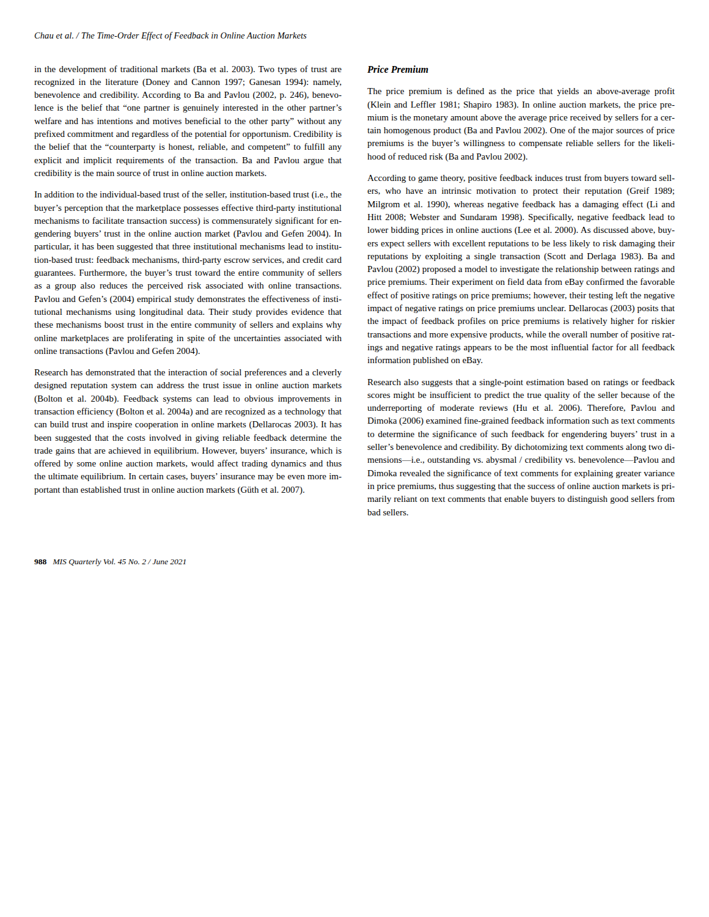Chau et al. / The Time-Order Effect of Feedback in Online Auction Markets
in the development of traditional markets (Ba et al. 2003). Two types of trust are recognized in the literature (Doney and Cannon 1997; Ganesan 1994): namely, benevolence and credibility. According to Ba and Pavlou (2002, p. 246), benevolence is the belief that “one partner is genuinely interested in the other partner’s welfare and has intentions and motives beneficial to the other party” without any prefixed commitment and regardless of the potential for opportunism. Credibility is the belief that the “counterparty is honest, reliable, and competent” to fulfill any explicit and implicit requirements of the transaction. Ba and Pavlou argue that credibility is the main source of trust in online auction markets.
In addition to the individual-based trust of the seller, institution-based trust (i.e., the buyer’s perception that the marketplace possesses effective third-party institutional mechanisms to facilitate transaction success) is commensurately significant for engendering buyers’ trust in the online auction market (Pavlou and Gefen 2004). In particular, it has been suggested that three institutional mechanisms lead to institution-based trust: feedback mechanisms, third-party escrow services, and credit card guarantees. Furthermore, the buyer’s trust toward the entire community of sellers as a group also reduces the perceived risk associated with online transactions. Pavlou and Gefen’s (2004) empirical study demonstrates the effectiveness of institutional mechanisms using longitudinal data. Their study provides evidence that these mechanisms boost trust in the entire community of sellers and explains why online marketplaces are proliferating in spite of the uncertainties associated with online transactions (Pavlou and Gefen 2004).
Research has demonstrated that the interaction of social preferences and a cleverly designed reputation system can address the trust issue in online auction markets (Bolton et al. 2004b). Feedback systems can lead to obvious improvements in transaction efficiency (Bolton et al. 2004a) and are recognized as a technology that can build trust and inspire cooperation in online markets (Dellarocas 2003). It has been suggested that the costs involved in giving reliable feedback determine the trade gains that are achieved in equilibrium. However, buyers’ insurance, which is offered by some online auction markets, would affect trading dynamics and thus the ultimate equilibrium. In certain cases, buyers’ insurance may be even more important than established trust in online auction markets (Güth et al. 2007).
Price Premium
The price premium is defined as the price that yields an above-average profit (Klein and Leffler 1981; Shapiro 1983). In online auction markets, the price premium is the monetary amount above the average price received by sellers for a certain homogenous product (Ba and Pavlou 2002). One of the major sources of price premiums is the buyer’s willingness to compensate reliable sellers for the likelihood of reduced risk (Ba and Pavlou 2002).
According to game theory, positive feedback induces trust from buyers toward sellers, who have an intrinsic motivation to protect their reputation (Greif 1989; Milgrom et al. 1990), whereas negative feedback has a damaging effect (Li and Hitt 2008; Webster and Sundaram 1998). Specifically, negative feedback lead to lower bidding prices in online auctions (Lee et al. 2000). As discussed above, buyers expect sellers with excellent reputations to be less likely to risk damaging their reputations by exploiting a single transaction (Scott and Derlaga 1983). Ba and Pavlou (2002) proposed a model to investigate the relationship between ratings and price premiums. Their experiment on field data from eBay confirmed the favorable effect of positive ratings on price premiums; however, their testing left the negative impact of negative ratings on price premiums unclear. Dellarocas (2003) posits that the impact of feedback profiles on price premiums is relatively higher for riskier transactions and more expensive products, while the overall number of positive ratings and negative ratings appears to be the most influential factor for all feedback information published on eBay.
Research also suggests that a single-point estimation based on ratings or feedback scores might be insufficient to predict the true quality of the seller because of the underreporting of moderate reviews (Hu et al. 2006). Therefore, Pavlou and Dimoka (2006) examined fine-grained feedback information such as text comments to determine the significance of such feedback for engendering buyers’ trust in a seller’s benevolence and credibility. By dichotomizing text comments along two dimensions—i.e., outstanding vs. abysmal / credibility vs. benevolence—Pavlou and Dimoka revealed the significance of text comments for explaining greater variance in price premiums, thus suggesting that the success of online auction markets is primarily reliant on text comments that enable buyers to distinguish good sellers from bad sellers.
988 MIS Quarterly Vol. 45 No. 2 / June 2021